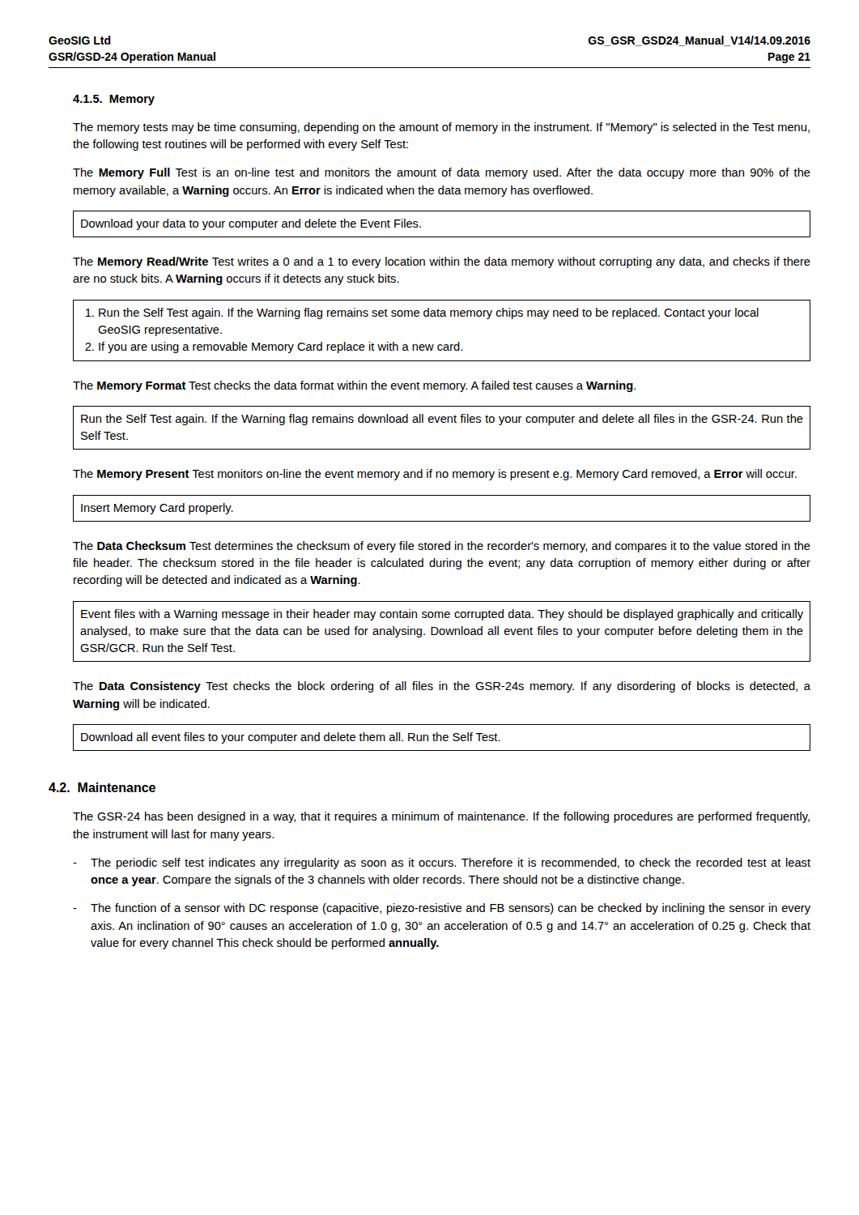GeoSIG Ltd GSR/GSD-24 Operation Manual
GS_GSR_GSD24_Manual_V14/14.09.2016 Page 21
4.1.5. Memory
The memory tests may be time consuming, depending on the amount of memory in the instrument. If "Memory" is selected in the Test menu, the following test routines will be performed with every Self Test:
The Memory Full Test is an on-line test and monitors the amount of data memory used. After the data occupy more than 90% of the memory available, a Warning occurs. An Error is indicated when the data memory has overflowed.
Download your data to your computer and delete the Event Files.
The Memory Read/Write Test writes a 0 and a 1 to every location within the data memory without corrupting any data, and checks if there are no stuck bits. A Warning occurs if it detects any stuck bits.
Run the Self Test again. If the Warning flag remains set some data memory chips may need to be replaced. Contact your local GeoSIG representative.
If you are using a removable Memory Card replace it with a new card.
The Memory Format Test checks the data format within the event memory. A failed test causes a Warning.
Run the Self Test again. If the Warning flag remains download all event files to your computer and delete all files in the GSR-24. Run the Self Test.
The Memory Present Test monitors on-line the event memory and if no memory is present e.g. Memory Card removed, a Error will occur.
Insert Memory Card properly.
The Data Checksum Test determines the checksum of every file stored in the recorder's memory, and compares it to the value stored in the file header. The checksum stored in the file header is calculated during the event; any data corruption of memory either during or after recording will be detected and indicated as a Warning.
Event files with a Warning message in their header may contain some corrupted data. They should be displayed graphically and critically analysed, to make sure that the data can be used for analysing. Download all event files to your computer before deleting them in the GSR/GCR. Run the Self Test.
The Data Consistency Test checks the block ordering of all files in the GSR-24s memory. If any disordering of blocks is detected, a Warning will be indicated.
Download all event files to your computer and delete them all. Run the Self Test.
4.2. Maintenance
The GSR-24 has been designed in a way, that it requires a minimum of maintenance. If the following procedures are performed frequently, the instrument will last for many years.
The periodic self test indicates any irregularity as soon as it occurs. Therefore it is recommended, to check the recorded test at least once a year. Compare the signals of the 3 channels with older records. There should not be a distinctive change.
The function of a sensor with DC response (capacitive, piezo-resistive and FB sensors) can be checked by inclining the sensor in every axis. An inclination of 90° causes an acceleration of 1.0 g, 30° an acceleration of 0.5 g and 14.7° an acceleration of 0.25 g. Check that value for every channel This check should be performed annually.